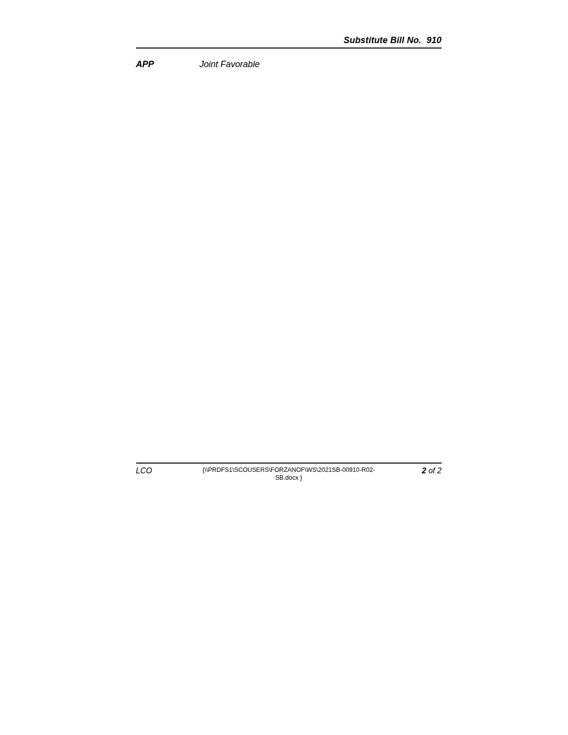Substitute Bill No. 910
APP Joint Favorable
LCO
{\\PRDFS1\SCOUSERS\FORZANOF\WS\2021SB-00910-R02-SB.docx }
2 of 2